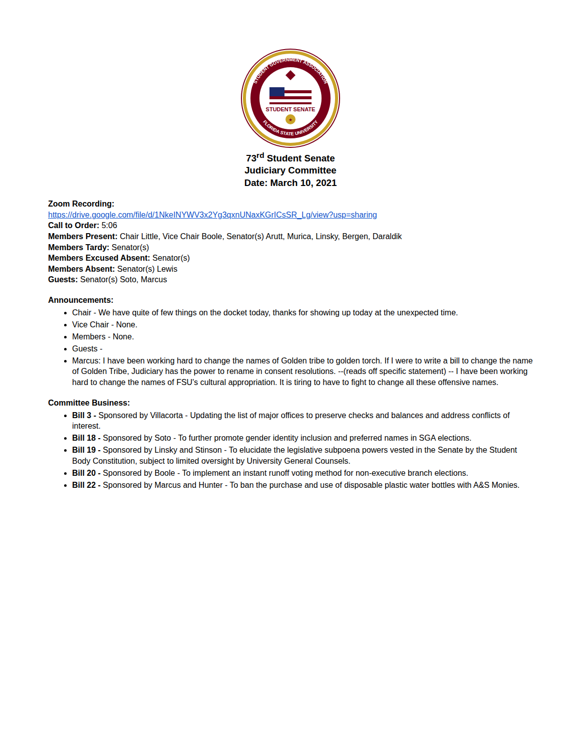STUDENT SENATE ★ LIBERTY STUDENT GOVERNMENT ASSOCIATION FLORIDA STATE UNIVERSITY
73rd Student Senate
Judiciary Committee
Date: March 10, 2021
Zoom Recording:
https://drive.google.com/file/d/1NkeINYWV3x2Yg3qxnUNaxKGrICsSR_Lg/view?usp=sharing
Call to Order: 5:06
Members Present: Chair Little, Vice Chair Boole, Senator(s) Arutt, Murica, Linsky, Bergen, Daraldik
Members Tardy: Senator(s)
Members Excused Absent: Senator(s)
Members Absent: Senator(s) Lewis
Guests: Senator(s) Soto, Marcus
Announcements:
Chair - We have quite of few things on the docket today, thanks for showing up today at the unexpected time.
Vice Chair - None.
Members - None.
Guests -
Marcus: I have been working hard to change the names of Golden tribe to golden torch. If I were to write a bill to change the name of Golden Tribe, Judiciary has the power to rename in consent resolutions. --(reads off specific statement) -- I have been working hard to change the names of FSU's cultural appropriation. It is tiring to have to fight to change all these offensive names.
Committee Business:
Bill 3 - Sponsored by Villacorta - Updating the list of major offices to preserve checks and balances and address conflicts of interest.
Bill 18 - Sponsored by Soto - To further promote gender identity inclusion and preferred names in SGA elections.
Bill 19 - Sponsored by Linsky and Stinson - To elucidate the legislative subpoena powers vested in the Senate by the Student Body Constitution, subject to limited oversight by University General Counsels.
Bill 20 - Sponsored by Boole - To implement an instant runoff voting method for non-executive branch elections.
Bill 22 - Sponsored by Marcus and Hunter - To ban the purchase and use of disposable plastic water bottles with A&S Monies.